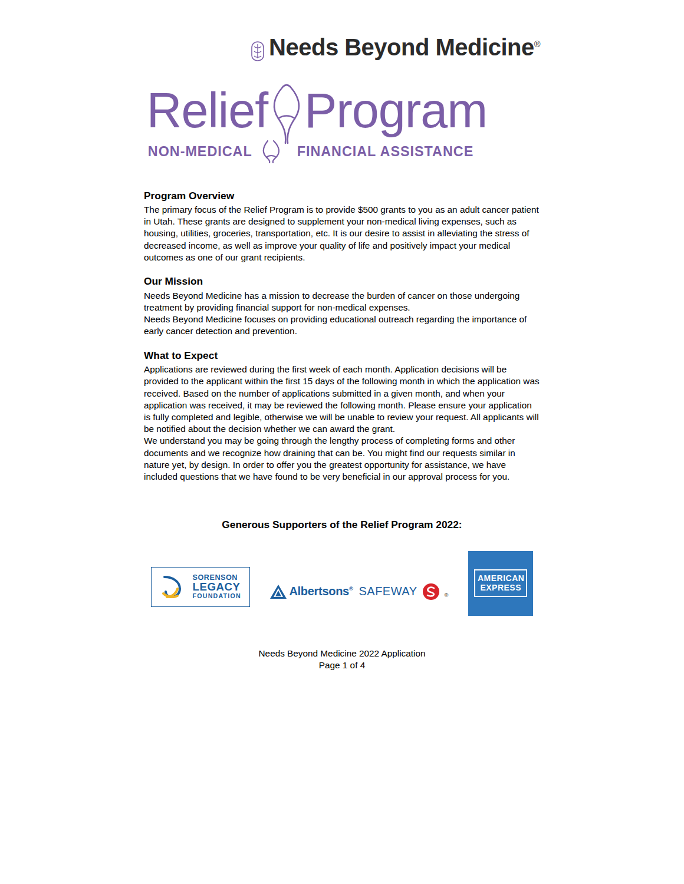Needs Beyond Medicine®
Relief Program
NON-MEDICAL FINANCIAL ASSISTANCE
Program Overview
The primary focus of the Relief Program is to provide $500 grants to you as an adult cancer patient in Utah. These grants are designed to supplement your non-medical living expenses, such as housing, utilities, groceries, transportation, etc. It is our desire to assist in alleviating the stress of decreased income, as well as improve your quality of life and positively impact your medical outcomes as one of our grant recipients.
Our Mission
Needs Beyond Medicine has a mission to decrease the burden of cancer on those undergoing treatment by providing financial support for non-medical expenses.
Needs Beyond Medicine focuses on providing educational outreach regarding the importance of early cancer detection and prevention.
What to Expect
Applications are reviewed during the first week of each month. Application decisions will be provided to the applicant within the first 15 days of the following month in which the application was received. Based on the number of applications submitted in a given month, and when your application was received, it may be reviewed the following month. Please ensure your application is fully completed and legible, otherwise we will be unable to review your request. All applicants will be notified about the decision whether we can award the grant.
We understand you may be going through the lengthy process of completing forms and other documents and we recognize how draining that can be. You might find our requests similar in nature yet, by design. In order to offer you the greatest opportunity for assistance, we have included questions that we have found to be very beneficial in our approval process for you.
Generous Supporters of the Relief Program 2022:
SORENSON
LEGACY
FOUNDATION
Albertsons®
SAFEWAY ®
AMERICAN EXPRESS
Needs Beyond Medicine 2022 Application
Page 1 of 4